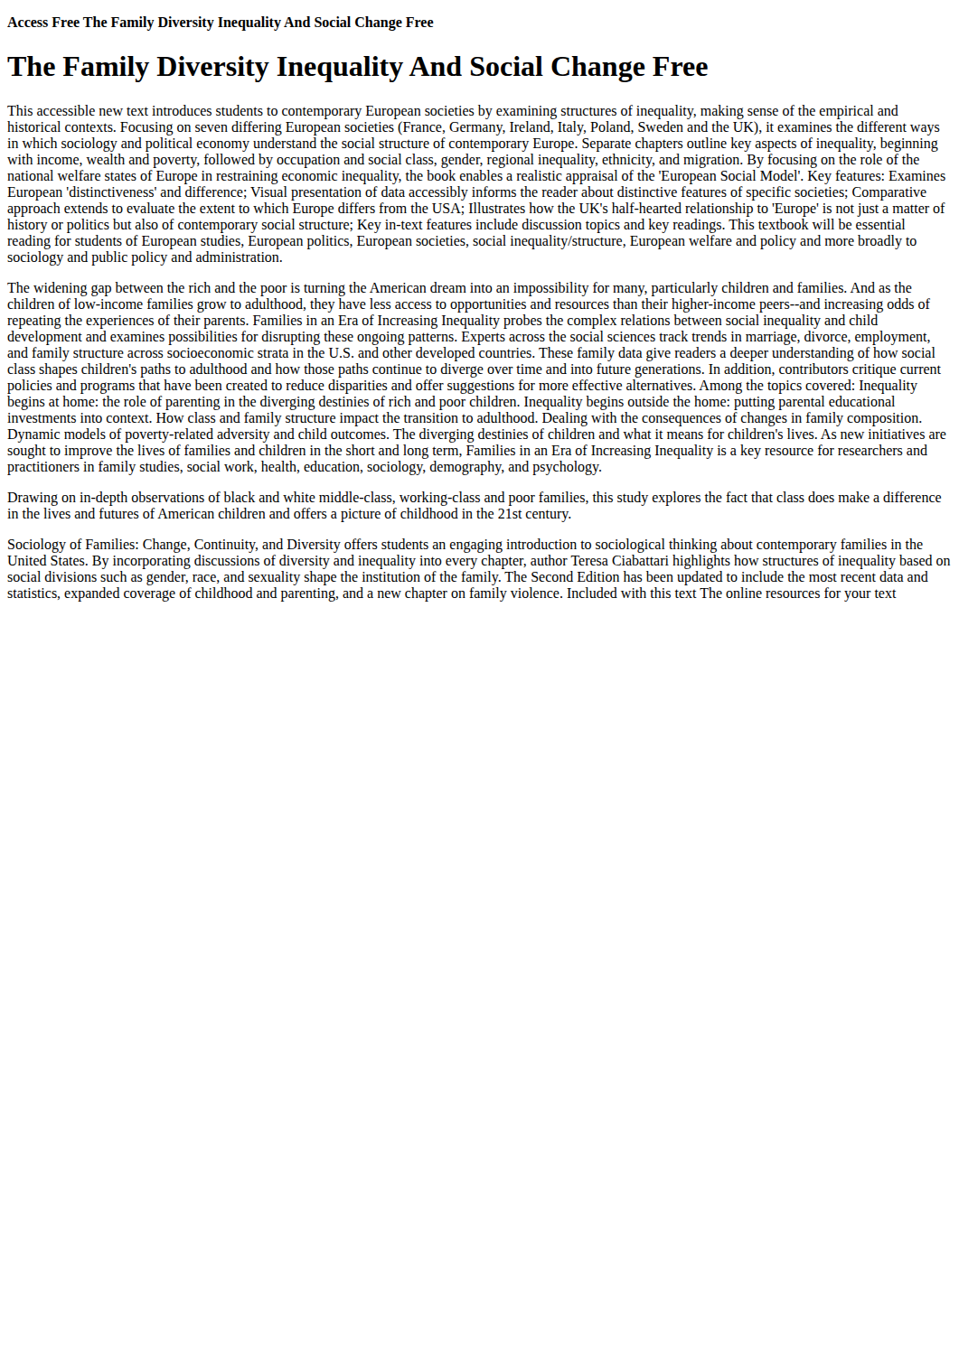Access Free The Family Diversity Inequality And Social Change Free
The Family Diversity Inequality And Social Change Free
This accessible new text introduces students to contemporary European societies by examining structures of inequality, making sense of the empirical and historical contexts. Focusing on seven differing European societies (France, Germany, Ireland, Italy, Poland, Sweden and the UK), it examines the different ways in which sociology and political economy understand the social structure of contemporary Europe. Separate chapters outline key aspects of inequality, beginning with income, wealth and poverty, followed by occupation and social class, gender, regional inequality, ethnicity, and migration. By focusing on the role of the national welfare states of Europe in restraining economic inequality, the book enables a realistic appraisal of the 'European Social Model'. Key features: Examines European 'distinctiveness' and difference; Visual presentation of data accessibly informs the reader about distinctive features of specific societies; Comparative approach extends to evaluate the extent to which Europe differs from the USA; Illustrates how the UK's half-hearted relationship to 'Europe' is not just a matter of history or politics but also of contemporary social structure; Key in-text features include discussion topics and key readings. This textbook will be essential reading for students of European studies, European politics, European societies, social inequality/structure, European welfare and policy and more broadly to sociology and public policy and administration.
The widening gap between the rich and the poor is turning the American dream into an impossibility for many, particularly children and families. And as the children of low-income families grow to adulthood, they have less access to opportunities and resources than their higher-income peers--and increasing odds of repeating the experiences of their parents. Families in an Era of Increasing Inequality probes the complex relations between social inequality and child development and examines possibilities for disrupting these ongoing patterns. Experts across the social sciences track trends in marriage, divorce, employment, and family structure across socioeconomic strata in the U.S. and other developed countries. These family data give readers a deeper understanding of how social class shapes children's paths to adulthood and how those paths continue to diverge over time and into future generations. In addition, contributors critique current policies and programs that have been created to reduce disparities and offer suggestions for more effective alternatives. Among the topics covered: Inequality begins at home: the role of parenting in the diverging destinies of rich and poor children. Inequality begins outside the home: putting parental educational investments into context. How class and family structure impact the transition to adulthood. Dealing with the consequences of changes in family composition. Dynamic models of poverty-related adversity and child outcomes. The diverging destinies of children and what it means for children's lives. As new initiatives are sought to improve the lives of families and children in the short and long term, Families in an Era of Increasing Inequality is a key resource for researchers and practitioners in family studies, social work, health, education, sociology, demography, and psychology.
Drawing on in-depth observations of black and white middle-class, working-class and poor families, this study explores the fact that class does make a difference in the lives and futures of American children and offers a picture of childhood in the 21st century.
Sociology of Families: Change, Continuity, and Diversity offers students an engaging introduction to sociological thinking about contemporary families in the United States. By incorporating discussions of diversity and inequality into every chapter, author Teresa Ciabattari highlights how structures of inequality based on social divisions such as gender, race, and sexuality shape the institution of the family. The Second Edition has been updated to include the most recent data and statistics, expanded coverage of childhood and parenting, and a new chapter on family violence. Included with this text The online resources for your text